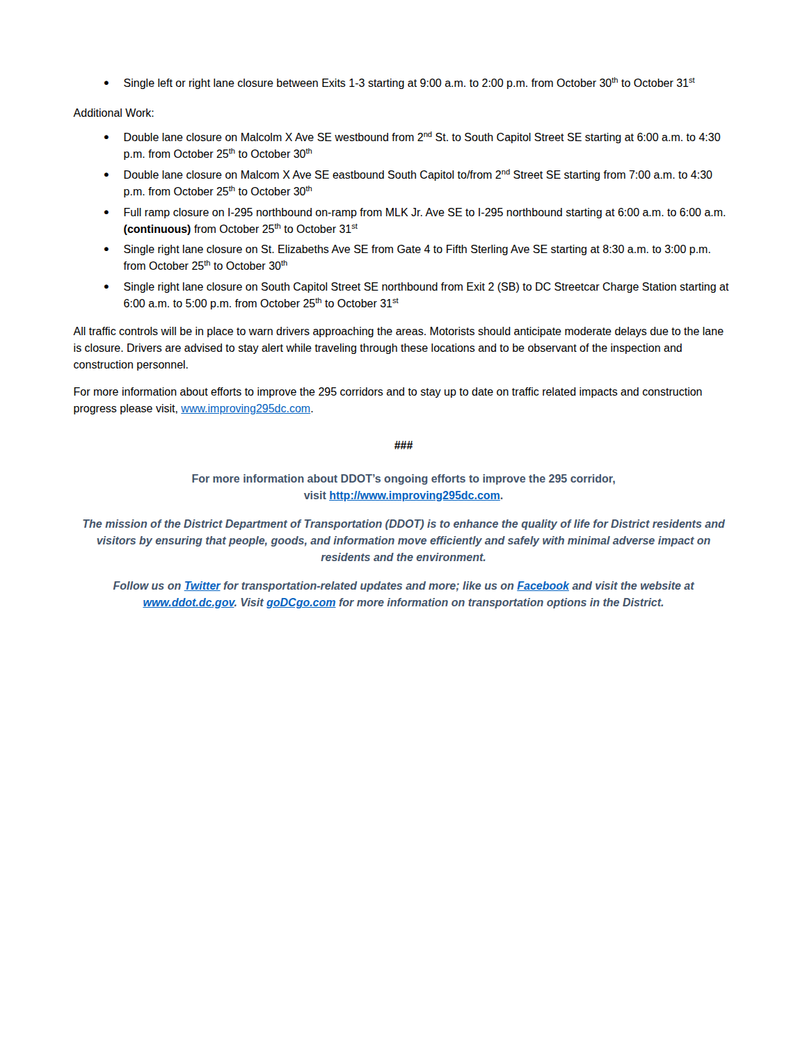Single left or right lane closure between Exits 1-3 starting at 9:00 a.m. to 2:00 p.m. from October 30th to October 31st
Additional Work:
Double lane closure on Malcolm X Ave SE westbound from 2nd St. to South Capitol Street SE starting at 6:00 a.m. to 4:30 p.m. from October 25th to October 30th
Double lane closure on Malcom X Ave SE eastbound South Capitol to/from 2nd Street SE starting from 7:00 a.m. to 4:30 p.m. from October 25th to October 30th
Full ramp closure on I-295 northbound on-ramp from MLK Jr. Ave SE to I-295 northbound starting at 6:00 a.m. to 6:00 a.m. (continuous) from October 25th to October 31st
Single right lane closure on St. Elizabeths Ave SE from Gate 4 to Fifth Sterling Ave SE starting at 8:30 a.m. to 3:00 p.m. from October 25th to October 30th
Single right lane closure on South Capitol Street SE northbound from Exit 2 (SB) to DC Streetcar Charge Station starting at 6:00 a.m. to 5:00 p.m. from October 25th to October 31st
All traffic controls will be in place to warn drivers approaching the areas. Motorists should anticipate moderate delays due to the lane is closure. Drivers are advised to stay alert while traveling through these locations and to be observant of the inspection and construction personnel.
For more information about efforts to improve the 295 corridors and to stay up to date on traffic related impacts and construction progress please visit, www.improving295dc.com.
###
For more information about DDOT’s ongoing efforts to improve the 295 corridor,
visit http://www.improving295dc.com.
The mission of the District Department of Transportation (DDOT) is to enhance the quality of life for District residents and visitors by ensuring that people, goods, and information move efficiently and safely with minimal adverse impact on residents and the environment.
Follow us on Twitter for transportation-related updates and more; like us on Facebook and visit the website at www.ddot.dc.gov. Visit goDCgo.com for more information on transportation options in the District.